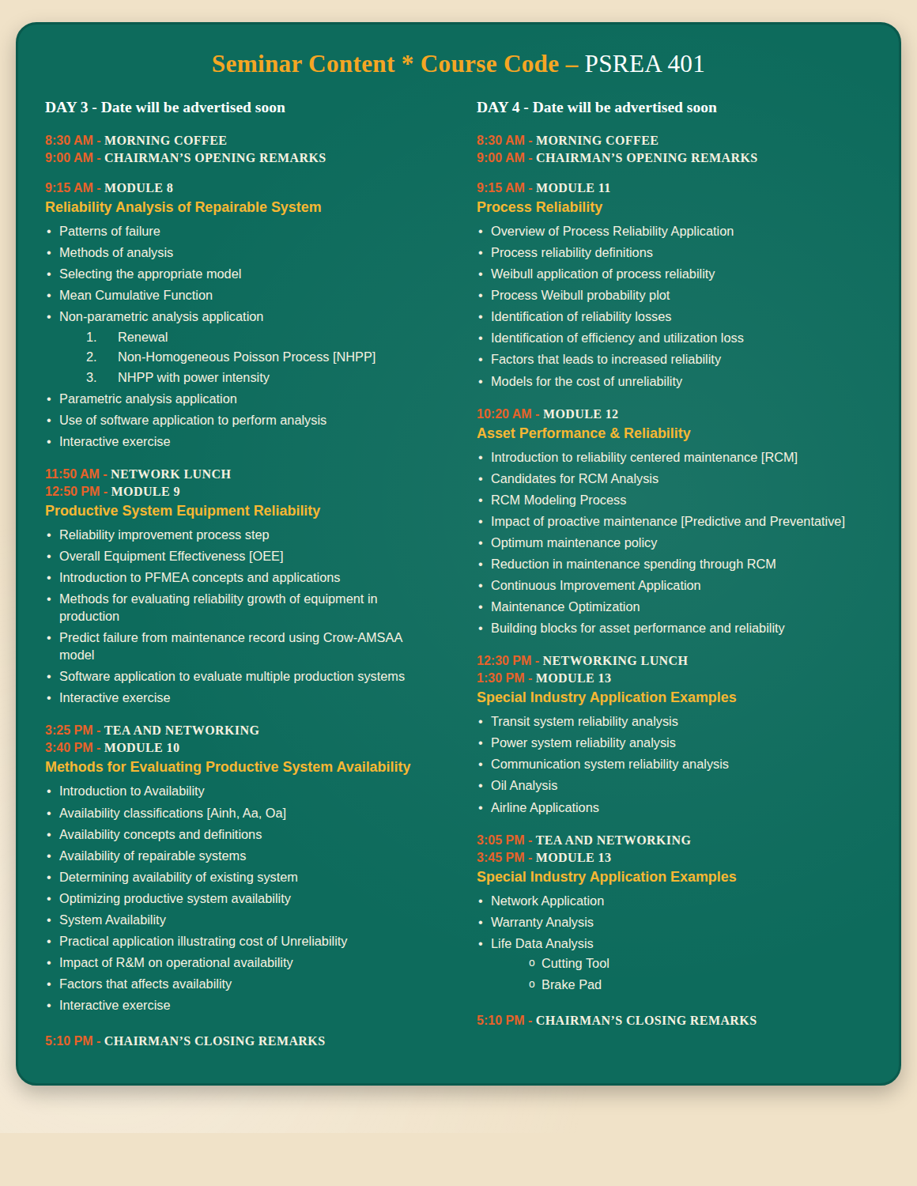Seminar Content * Course Code – PSREA 401
DAY 3 - Date will be advertised soon
8:30 AM - MORNING COFFEE
9:00 AM - CHAIRMAN’S OPENING REMARKS
9:15 AM - MODULE 8
Reliability Analysis of Repairable System
Patterns of failure
Methods of analysis
Selecting the appropriate model
Mean Cumulative Function
Non-parametric analysis application
Renewal
Non-Homogeneous Poisson Process [NHPP]
NHPP with power intensity
Parametric analysis application
Use of software application to perform analysis
Interactive exercise
11:50 AM - NETWORK LUNCH
12:50 PM - MODULE 9
Productive System Equipment Reliability
Reliability improvement process step
Overall Equipment Effectiveness [OEE]
Introduction to PFMEA concepts and applications
Methods for evaluating reliability growth of equipment in production
Predict failure from maintenance record using Crow-AMSAA model
Software application to evaluate multiple production systems
Interactive exercise
3:25 PM - TEA AND NETWORKING
3:40 PM - MODULE 10
Methods for Evaluating Productive System Availability
Introduction to Availability
Availability classifications [Ainh, Aa, Oa]
Availability concepts and definitions
Availability of repairable systems
Determining availability of existing system
Optimizing productive system availability
System Availability
Practical application illustrating cost of Unreliability
Impact of R&M on operational availability
Factors that affects availability
Interactive exercise
5:10 PM - CHAIRMAN’S CLOSING REMARKS
DAY 4 - Date will be advertised soon
8:30 AM - MORNING COFFEE
9:00 AM - CHAIRMAN’S OPENING REMARKS
9:15 AM - MODULE 11
Process Reliability
Overview of Process Reliability Application
Process reliability definitions
Weibull application of process reliability
Process Weibull probability plot
Identification of reliability losses
Identification of efficiency and utilization loss
Factors that leads to increased reliability
Models for the cost of unreliability
10:20 AM - MODULE 12
Asset Performance & Reliability
Introduction to reliability centered maintenance [RCM]
Candidates for RCM Analysis
RCM Modeling Process
Impact of proactive maintenance [Predictive and Preventative]
Optimum maintenance policy
Reduction in maintenance spending through RCM
Continuous Improvement Application
Maintenance Optimization
Building blocks for asset performance and reliability
12:30 PM - NETWORKING LUNCH
1:30 PM - MODULE 13
Special Industry Application Examples
Transit system reliability analysis
Power system reliability analysis
Communication system reliability analysis
Oil Analysis
Airline Applications
3:05 PM - TEA AND NETWORKING
3:45 PM - MODULE 13
Special Industry Application Examples
Network Application
Warranty Analysis
Life Data Analysis
Cutting Tool
Brake Pad
5:10 PM - CHAIRMAN’S CLOSING REMARKS